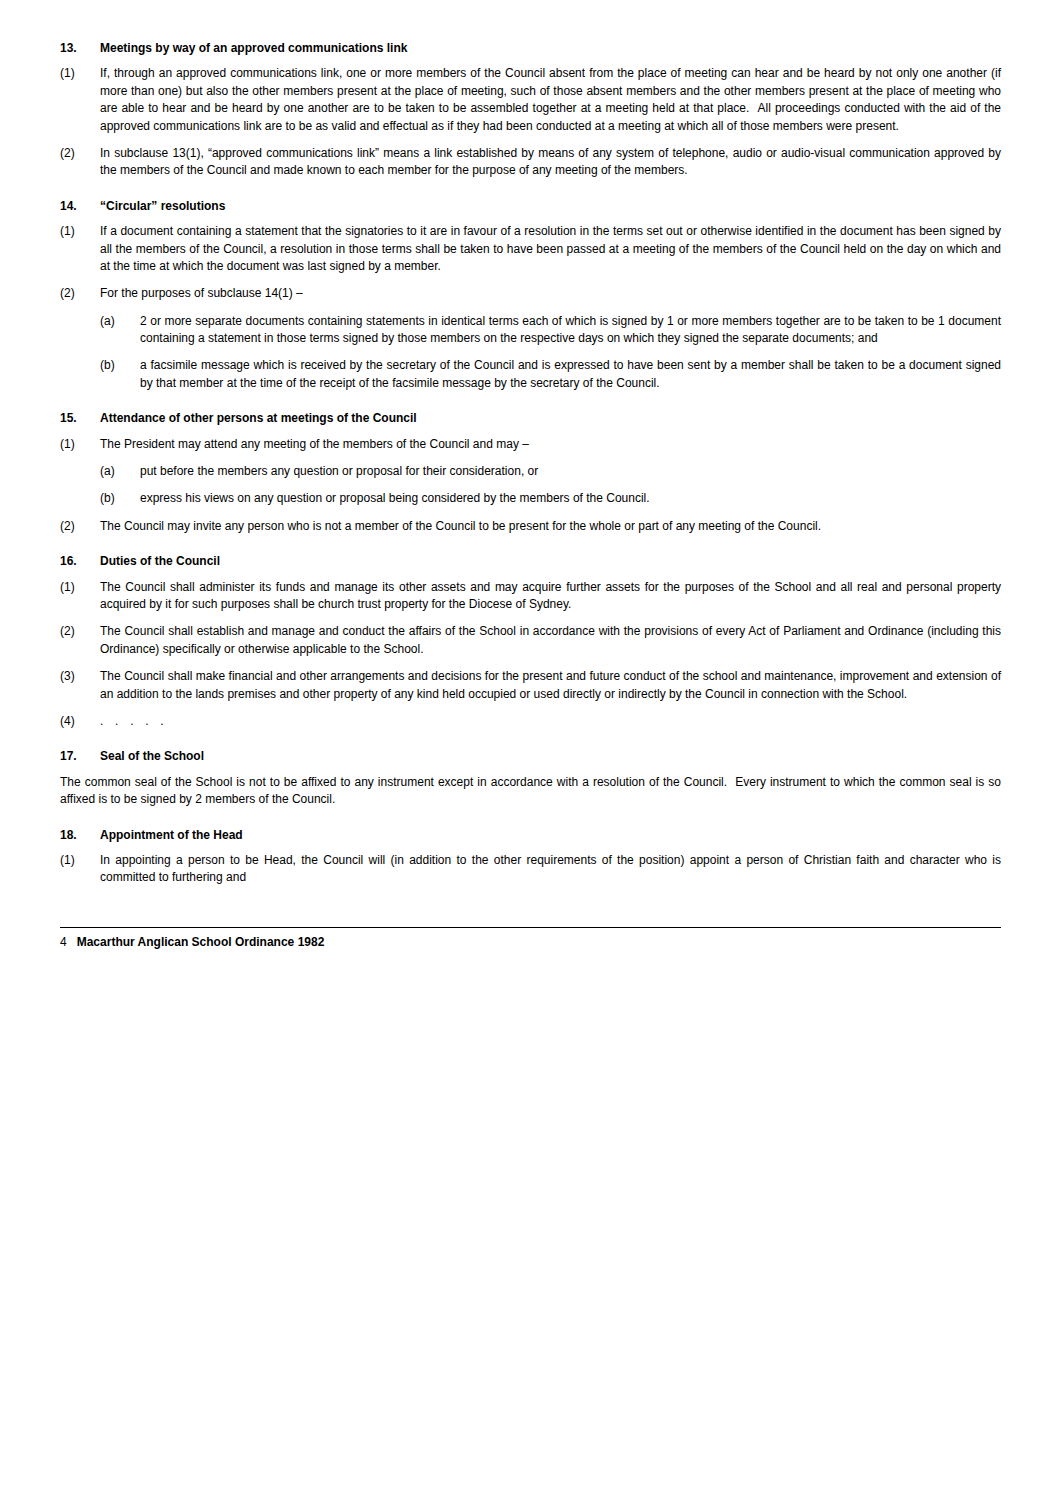13.
Meetings by way of an approved communications link
(1)
If, through an approved communications link, one or more members of the Council absent from the place of meeting can hear and be heard by not only one another (if more than one) but also the other members present at the place of meeting, such of those absent members and the other members present at the place of meeting who are able to hear and be heard by one another are to be taken to be assembled together at a meeting held at that place. All proceedings conducted with the aid of the approved communications link are to be as valid and effectual as if they had been conducted at a meeting at which all of those members were present.
(2)
In subclause 13(1), “approved communications link” means a link established by means of any system of telephone, audio or audio-visual communication approved by the members of the Council and made known to each member for the purpose of any meeting of the members.
14.
“Circular” resolutions
(1)
If a document containing a statement that the signatories to it are in favour of a resolution in the terms set out or otherwise identified in the document has been signed by all the members of the Council, a resolution in those terms shall be taken to have been passed at a meeting of the members of the Council held on the day on which and at the time at which the document was last signed by a member.
(2)
For the purposes of subclause 14(1) –
(a)
2 or more separate documents containing statements in identical terms each of which is signed by 1 or more members together are to be taken to be 1 document containing a statement in those terms signed by those members on the respective days on which they signed the separate documents; and
(b)
a facsimile message which is received by the secretary of the Council and is expressed to have been sent by a member shall be taken to be a document signed by that member at the time of the receipt of the facsimile message by the secretary of the Council.
15.
Attendance of other persons at meetings of the Council
(1)
The President may attend any meeting of the members of the Council and may –
(a)
put before the members any question or proposal for their consideration, or
(b)
express his views on any question or proposal being considered by the members of the Council.
(2)
The Council may invite any person who is not a member of the Council to be present for the whole or part of any meeting of the Council.
16.
Duties of the Council
(1)
The Council shall administer its funds and manage its other assets and may acquire further assets for the purposes of the School and all real and personal property acquired by it for such purposes shall be church trust property for the Diocese of Sydney.
(2)
The Council shall establish and manage and conduct the affairs of the School in accordance with the provisions of every Act of Parliament and Ordinance (including this Ordinance) specifically or otherwise applicable to the School.
(3)
The Council shall make financial and other arrangements and decisions for the present and future conduct of the school and maintenance, improvement and extension of an addition to the lands premises and other property of any kind held occupied or used directly or indirectly by the Council in connection with the School.
(4)
. . . . .
17.
Seal of the School
The common seal of the School is not to be affixed to any instrument except in accordance with a resolution of the Council. Every instrument to which the common seal is so affixed is to be signed by 2 members of the Council.
18.
Appointment of the Head
(1)
In appointing a person to be Head, the Council will (in addition to the other requirements of the position) appoint a person of Christian faith and character who is committed to furthering and
4 Macarthur Anglican School Ordinance 1982